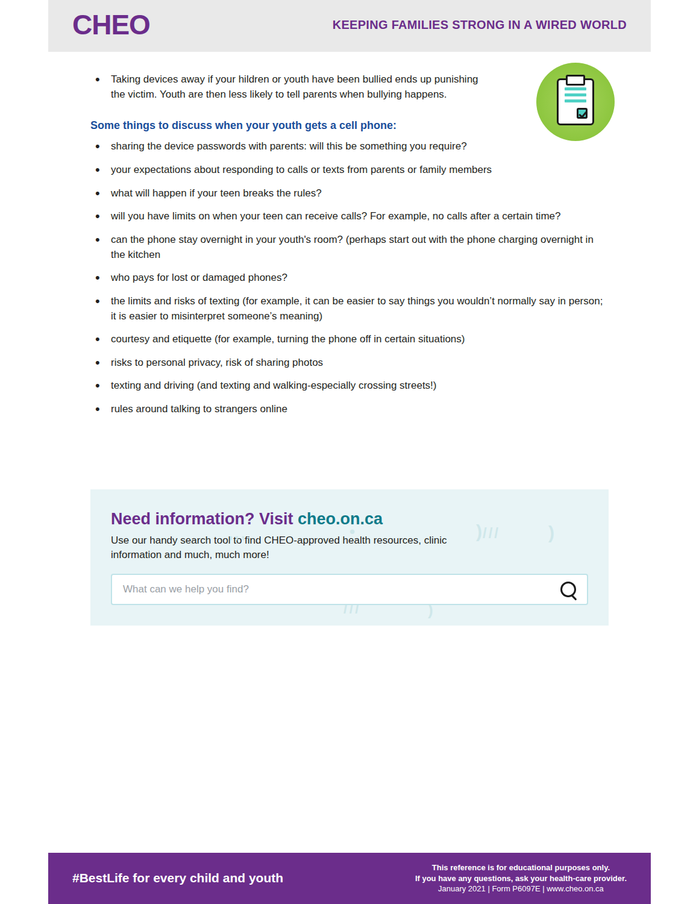CHEO
Keeping Families Strong in a Wired World
Taking devices away if your hildren or youth have been bullied ends up punishing the victim. Youth are then less likely to tell parents when bullying happens.
Some things to discuss when your youth gets a cell phone:
sharing the device passwords with parents: will this be something you require?
your expectations about responding to calls or texts from parents or family members
what will happen if your teen breaks the rules?
will you have limits on when your teen can receive calls? For example, no calls after a certain time?
can the phone stay overnight in your youth's room? (perhaps start out with the phone charging overnight in the kitchen
who pays for lost or damaged phones?
the limits and risks of texting (for example, it can be easier to say things you wouldn’t normally say in person; it is easier to misinterpret someone’s meaning)
courtesy and etiquette (for example, turning the phone off in certain situations)
risks to personal privacy, risk of sharing photos
texting and driving (and texting and walking-especially crossing streets!)
rules around talking to strangers online
,,, • ) /// ) /// )
Need information? Visit cheo.on.ca
Use our handy search tool to find CHEO-approved health resources, clinic information and much, much more!
What can we help you find?
#BestLife for every child and youth
This reference is for educational purposes only.
If you have any questions, ask your health-care provider.
January 2021 | Form P6097E | www.cheo.on.ca